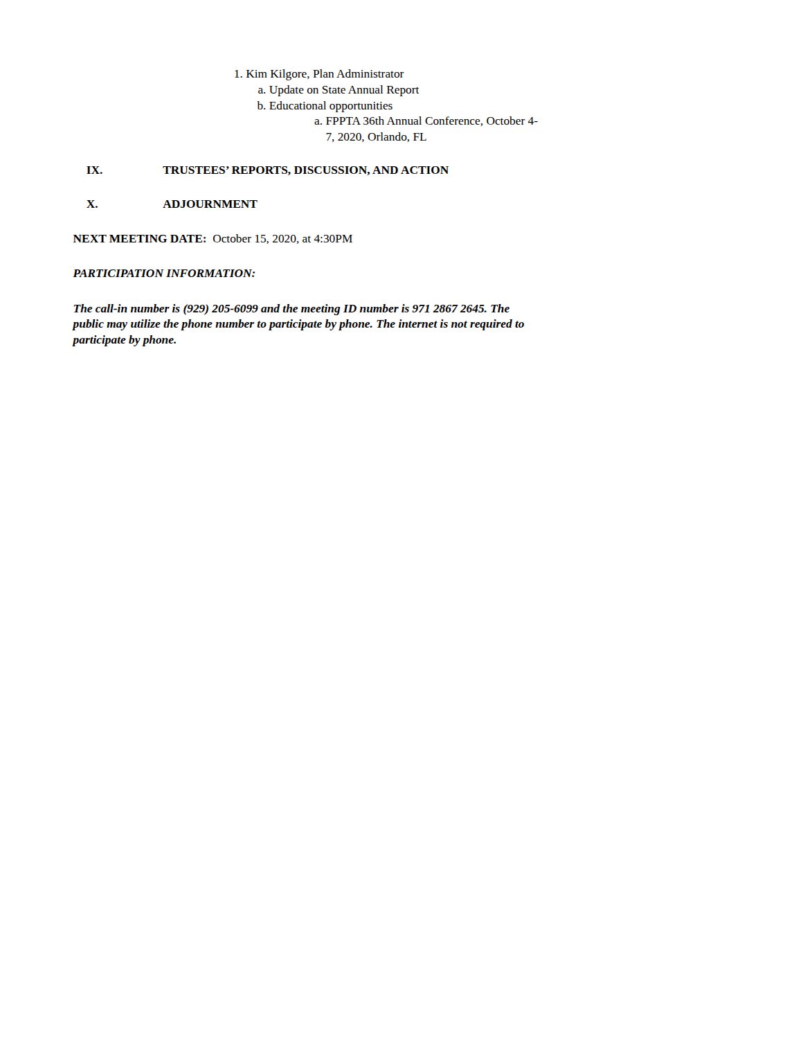Kim Kilgore, Plan Administrator
Update on State Annual Report
Educational opportunities
FPPTA 36th Annual Conference, October 4-7, 2020, Orlando, FL
IX. TRUSTEES’ REPORTS, DISCUSSION, AND ACTION
X. ADJOURNMENT
NEXT MEETING DATE: October 15, 2020, at 4:30PM
PARTICIPATION INFORMATION:
The call-in number is (929) 205-6099 and the meeting ID number is 971 2867 2645. The public may utilize the phone number to participate by phone. The internet is not required to participate by phone.